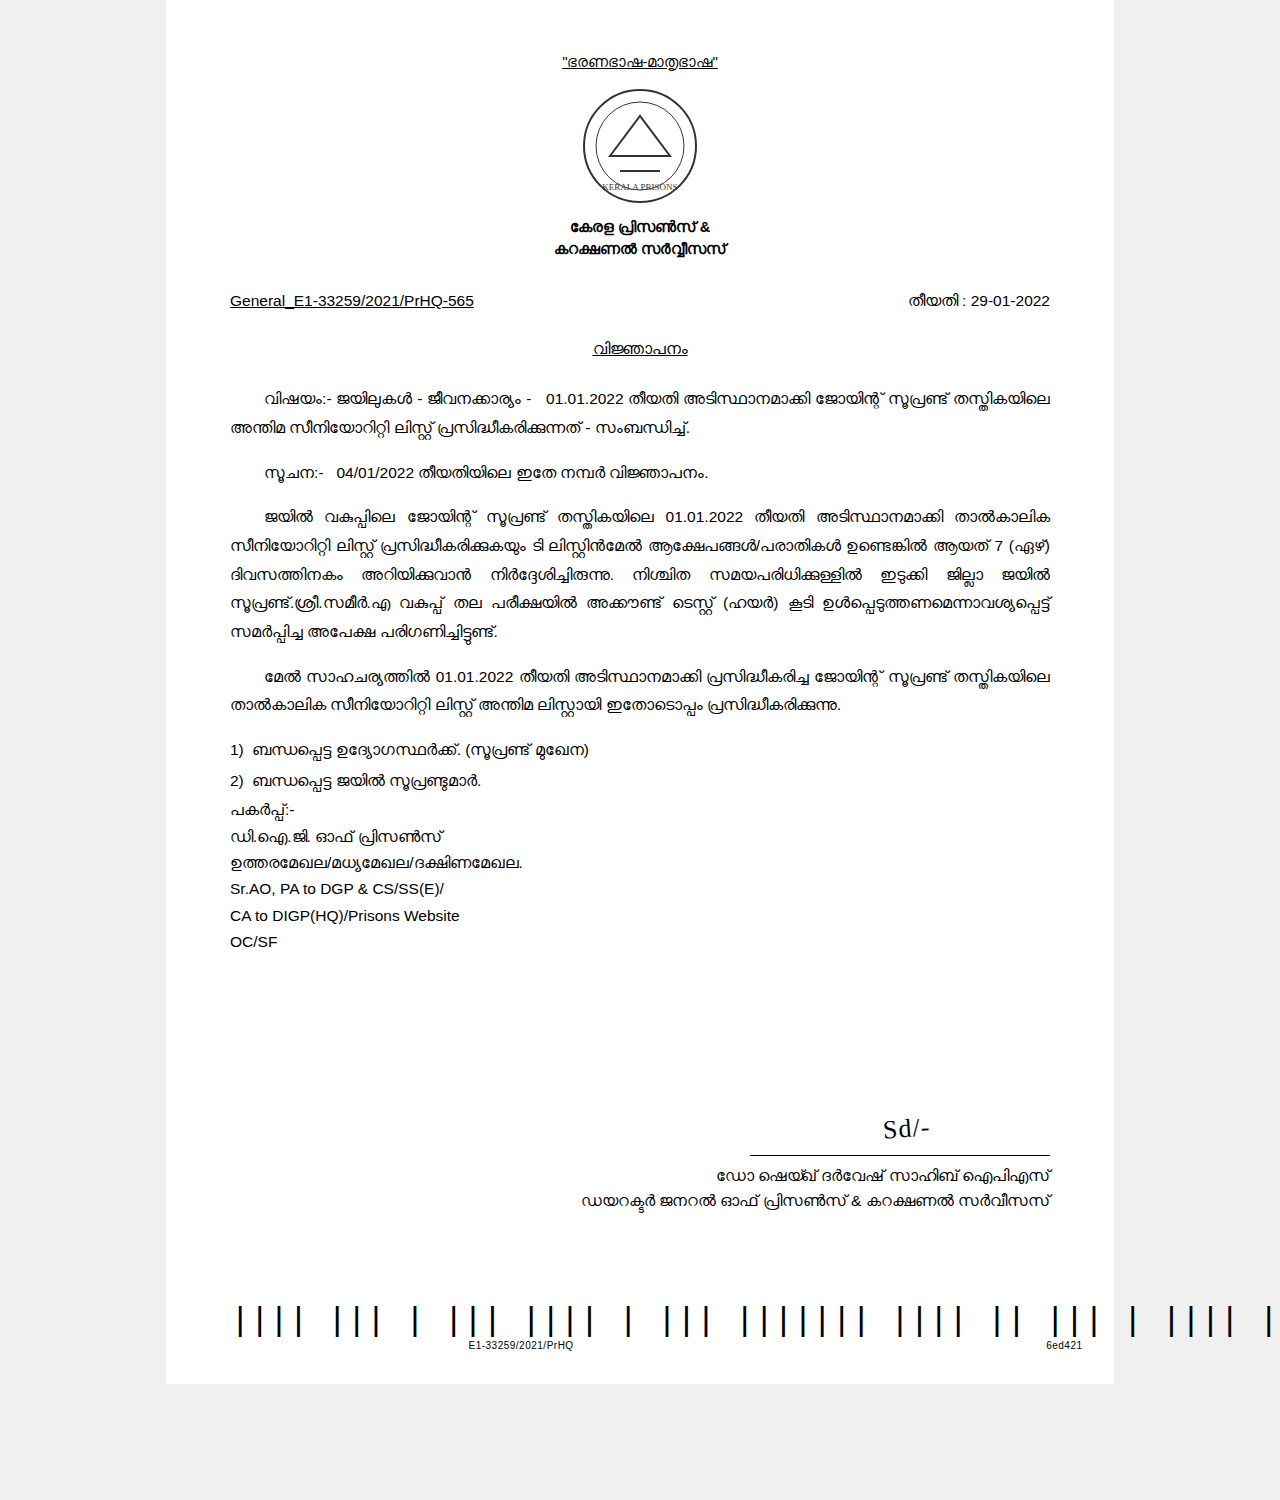"ഭരണഭാഷ-മാതൃഭാഷ"
കേരള പ്രിസൺസ് &
കറക്ഷണൽ സർവ്വീസസ്
General_E1-33259/2021/PrHQ-565 തീയതി : 29-01-2022
വിജ്ഞാപനം
വിഷയം:- ജയിലുകൾ - ജീവനക്കാര്യം - 01.01.2022 തീയതി അടിസ്ഥാനമാക്കി ജോയിന്റ് സൂപ്രണ്ട് തസ്തികയിലെ അന്തിമ സീനിയോറിറ്റി ലിസ്റ്റ് പ്രസിദ്ധീകരിക്കുന്നത് - സംബന്ധിച്ച്.
സൂചന:- 04/01/2022 തീയതിയിലെ ഇതേ നമ്പർ വിജ്ഞാപനം.
ജയിൽ വകുപ്പിലെ ജോയിന്റ് സൂപ്രണ്ട് തസ്തികയിലെ 01.01.2022 തീയതി അടിസ്ഥാനമാക്കി താൽകാലിക സീനിയോറിറ്റി ലിസ്റ്റ് പ്രസിദ്ധീകരിക്കുകയും ടി ലിസ്റ്റിൻമേൽ ആക്ഷേപങ്ങൾ/പരാതികൾ ഉണ്ടെങ്കിൽ ആയത് 7 (ഏഴ്) ദിവസത്തിനകം അറിയിക്കുവാൻ നിർദ്ദേശിച്ചിരുന്നു. നിശ്ചിത സമയപരിധിക്കുള്ളിൽ ഇടുക്കി ജില്ലാ ജയിൽ സൂപ്രണ്ട്.ശ്രീ.സമീർ.എ വകുപ്പ് തല പരീക്ഷയിൽ അക്കൗണ്ട് ടെസ്റ്റ് (ഹയർ) കൂടി ഉൾപ്പെടുത്തണമെന്നാവശ്യപ്പെട്ട് സമർപ്പിച്ച അപേക്ഷ പരിഗണിച്ചിട്ടുണ്ട്.
മേൽ സാഹചര്യത്തിൽ 01.01.2022 തീയതി അടിസ്ഥാനമാക്കി പ്രസിദ്ധീകരിച്ച ജോയിന്റ് സൂപ്രണ്ട് തസ്തികയിലെ താൽകാലിക സീനിയോറിറ്റി ലിസ്റ്റ് അന്തിമ ലിസ്റ്റായി ഇതോടൊപ്പം പ്രസിദ്ധീകരിക്കുന്നു.
1) ബന്ധപ്പെട്ട ഉദ്യോഗസ്ഥർക്ക്. (സൂപ്രണ്ട് മുഖേന)
2) ബന്ധപ്പെട്ട ജയിൽ സൂപ്രണ്ടുമാർ.
പകർപ്പ്:-
ഡി.ഐ.ജി. ഓഫ് പ്രിസൺസ്
ഉത്തരമേഖല/മധ്യമേഖല/ദക്ഷിണമേഖല.
Sr.AO, PA to DGP & CS/SS(E)/
CA to DIGP(HQ)/Prisons Website
OC/SF
Sd/-
ഡോ ഷെയ്ഖ് ദർവേഷ് സാഹിബ് ഐപിഎസ്
ഡയറക്ടർ ജനറൽ ഓഫ് പ്രിസൺസ് & കറക്ഷണൽ സർവീസസ്
|||| ||| | ||| |||| | ||| |||| E1-33259/2021/PrHQ
||| |||| || ||| | |||| ||| 6ed421